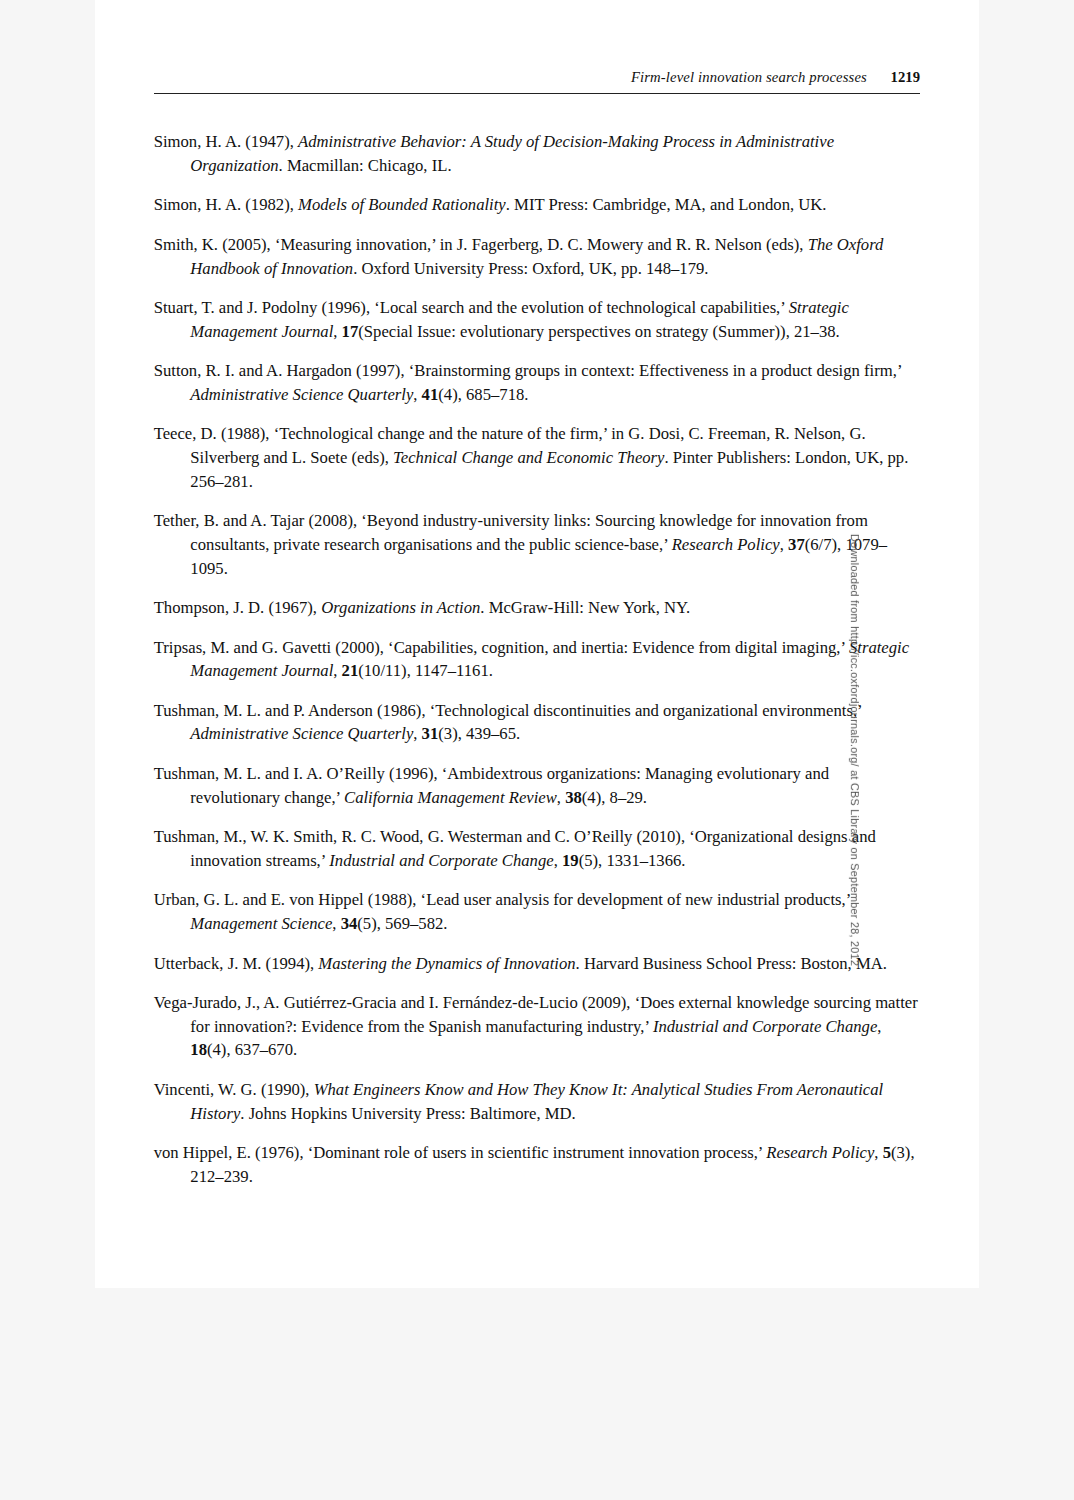Firm-level innovation search processes 1219
Simon, H. A. (1947), Administrative Behavior: A Study of Decision-Making Process in Administrative Organization. Macmillan: Chicago, IL.
Simon, H. A. (1982), Models of Bounded Rationality. MIT Press: Cambridge, MA, and London, UK.
Smith, K. (2005), ‘Measuring innovation,’ in J. Fagerberg, D. C. Mowery and R. R. Nelson (eds), The Oxford Handbook of Innovation. Oxford University Press: Oxford, UK, pp. 148–179.
Stuart, T. and J. Podolny (1996), ‘Local search and the evolution of technological capabilities,’ Strategic Management Journal, 17(Special Issue: evolutionary perspectives on strategy (Summer)), 21–38.
Sutton, R. I. and A. Hargadon (1997), ‘Brainstorming groups in context: Effectiveness in a product design firm,’ Administrative Science Quarterly, 41(4), 685–718.
Teece, D. (1988), ‘Technological change and the nature of the firm,’ in G. Dosi, C. Freeman, R. Nelson, G. Silverberg and L. Soete (eds), Technical Change and Economic Theory. Pinter Publishers: London, UK, pp. 256–281.
Tether, B. and A. Tajar (2008), ‘Beyond industry-university links: Sourcing knowledge for innovation from consultants, private research organisations and the public science-base,’ Research Policy, 37(6/7), 1079–1095.
Thompson, J. D. (1967), Organizations in Action. McGraw-Hill: New York, NY.
Tripsas, M. and G. Gavetti (2000), ‘Capabilities, cognition, and inertia: Evidence from digital imaging,’ Strategic Management Journal, 21(10/11), 1147–1161.
Tushman, M. L. and P. Anderson (1986), ‘Technological discontinuities and organizational environments,’ Administrative Science Quarterly, 31(3), 439–65.
Tushman, M. L. and I. A. O’Reilly (1996), ‘Ambidextrous organizations: Managing evolutionary and revolutionary change,’ California Management Review, 38(4), 8–29.
Tushman, M., W. K. Smith, R. C. Wood, G. Westerman and C. O’Reilly (2010), ‘Organizational designs and innovation streams,’ Industrial and Corporate Change, 19(5), 1331–1366.
Urban, G. L. and E. von Hippel (1988), ‘Lead user analysis for development of new industrial products,’ Management Science, 34(5), 569–582.
Utterback, J. M. (1994), Mastering the Dynamics of Innovation. Harvard Business School Press: Boston, MA.
Vega-Jurado, J., A. Gutiérrez-Gracia and I. Fernández-de-Lucio (2009), ‘Does external knowledge sourcing matter for innovation?: Evidence from the Spanish manufacturing industry,’ Industrial and Corporate Change, 18(4), 637–670.
Vincenti, W. G. (1990), What Engineers Know and How They Know It: Analytical Studies From Aeronautical History. Johns Hopkins University Press: Baltimore, MD.
von Hippel, E. (1976), ‘Dominant role of users in scientific instrument innovation process,’ Research Policy, 5(3), 212–239.
Downloaded from http://icc.oxfordjournals.org/ at CBS Library on September 28, 2012